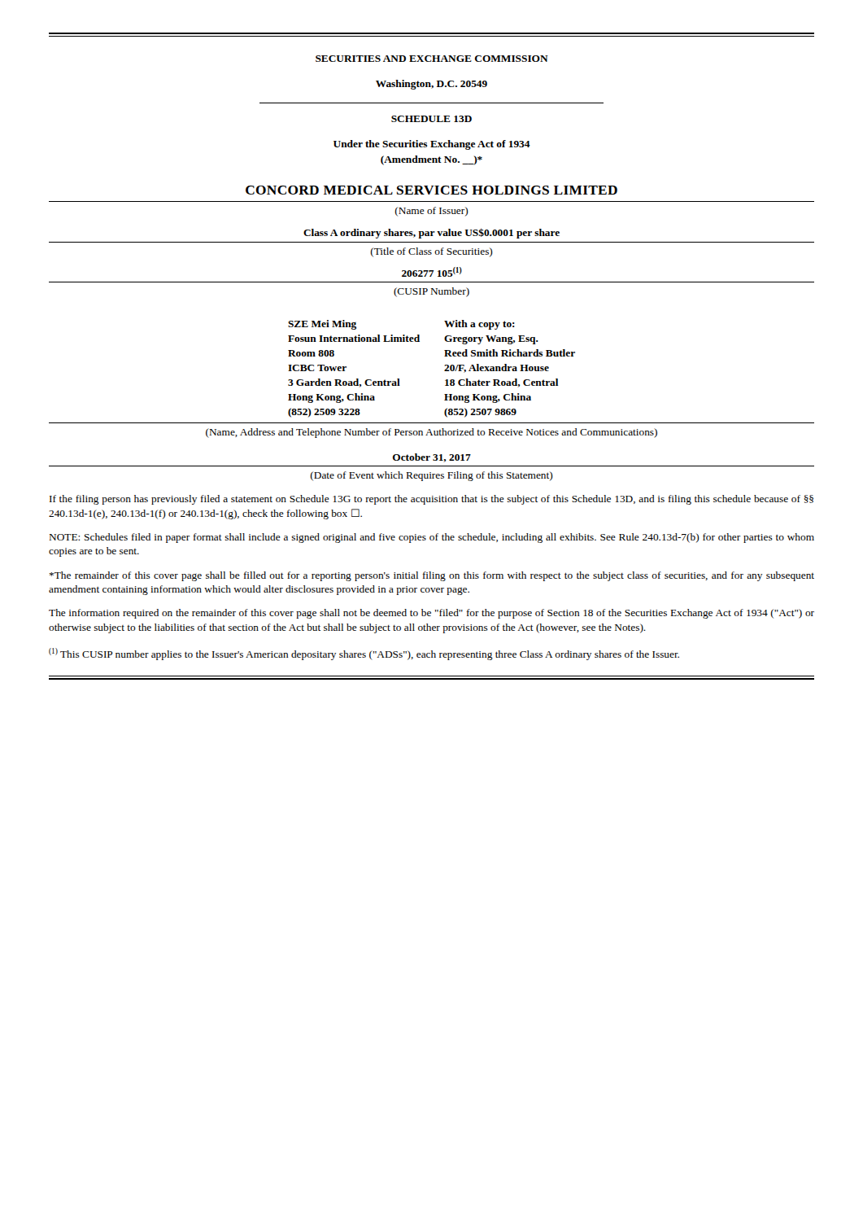SECURITIES AND EXCHANGE COMMISSION
Washington, D.C. 20549
SCHEDULE 13D
Under the Securities Exchange Act of 1934
(Amendment No. __)*
CONCORD MEDICAL SERVICES HOLDINGS LIMITED
(Name of Issuer)
Class A ordinary shares, par value US$0.0001 per share
(Title of Class of Securities)
206277 105(1)
(CUSIP Number)
| SZE Mei Ming | With a copy to: |
| Fosun International Limited | Gregory Wang, Esq. |
| Room 808 | Reed Smith Richards Butler |
| ICBC Tower | 20/F, Alexandra House |
| 3 Garden Road, Central | 18 Chater Road, Central |
| Hong Kong, China | Hong Kong, China |
| (852) 2509 3228 | (852) 2507 9869 |
(Name, Address and Telephone Number of Person Authorized to Receive Notices and Communications)
October 31, 2017
(Date of Event which Requires Filing of this Statement)
If the filing person has previously filed a statement on Schedule 13G to report the acquisition that is the subject of this Schedule 13D, and is filing this schedule because of §§ 240.13d-1(e), 240.13d-1(f) or 240.13d-1(g), check the following box ☐.
NOTE: Schedules filed in paper format shall include a signed original and five copies of the schedule, including all exhibits. See Rule 240.13d-7(b) for other parties to whom copies are to be sent.
*The remainder of this cover page shall be filled out for a reporting person's initial filing on this form with respect to the subject class of securities, and for any subsequent amendment containing information which would alter disclosures provided in a prior cover page.
The information required on the remainder of this cover page shall not be deemed to be "filed" for the purpose of Section 18 of the Securities Exchange Act of 1934 ("Act") or otherwise subject to the liabilities of that section of the Act but shall be subject to all other provisions of the Act (however, see the Notes).
(1) This CUSIP number applies to the Issuer's American depositary shares ("ADSs"), each representing three Class A ordinary shares of the Issuer.